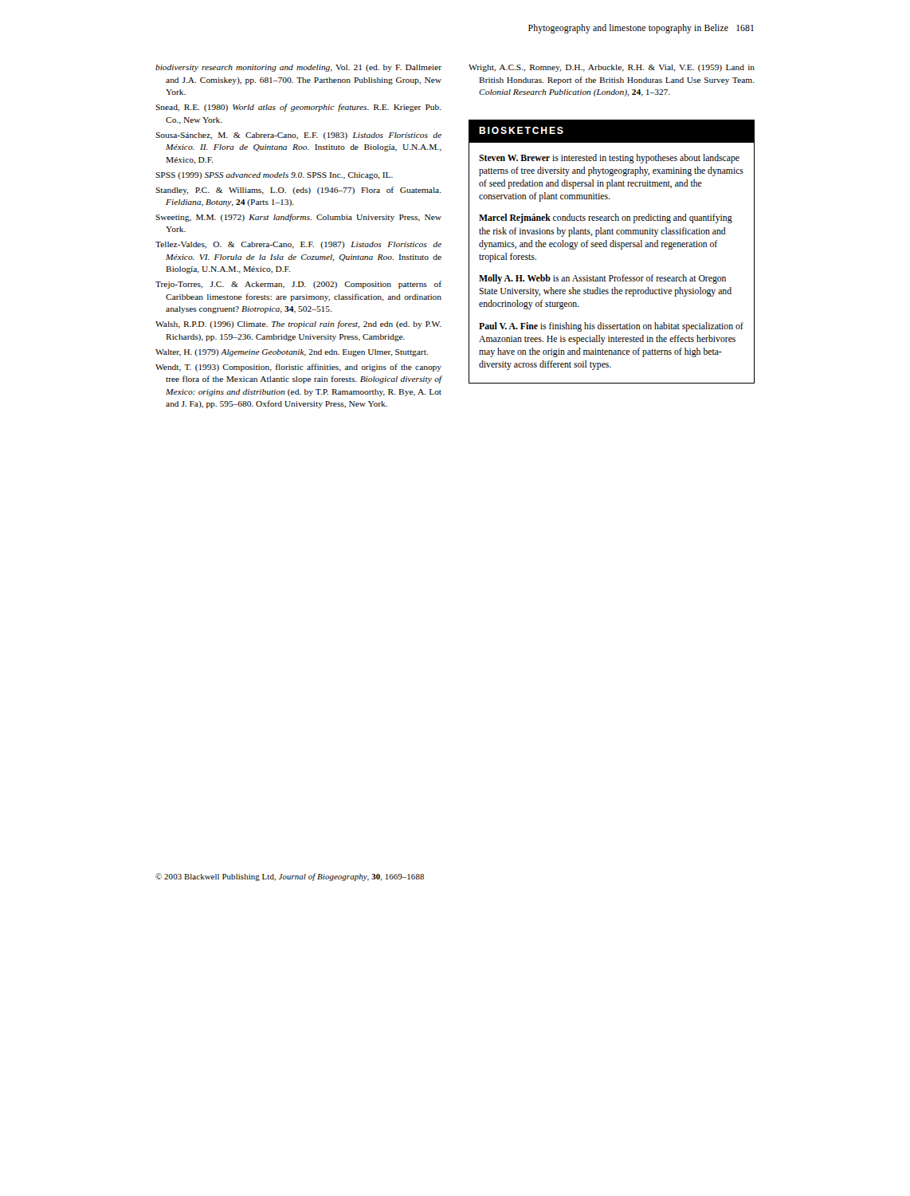Phytogeography and limestone topography in Belize 1681
biodiversity research monitoring and modeling, Vol. 21 (ed. by F. Dallmeier and J.A. Comiskey), pp. 681–700. The Parthenon Publishing Group, New York.
Snead, R.E. (1980) World atlas of geomorphic features. R.E. Krieger Pub. Co., New York.
Sousa-Sánchez, M. & Cabrera-Cano, E.F. (1983) Listados Florísticos de México. II. Flora de Quintana Roo. Instituto de Biología, U.N.A.M., México, D.F.
SPSS (1999) SPSS advanced models 9.0. SPSS Inc., Chicago, IL.
Standley, P.C. & Williams, L.O. (eds) (1946–77) Flora of Guatemala. Fieldiana, Botany, 24 (Parts 1–13).
Sweeting, M.M. (1972) Karst landforms. Columbia University Press, New York.
Tellez-Valdes, O. & Cabrera-Cano, E.F. (1987) Listados Florísticos de México. VI. Florula de la Isla de Cozumel, Quintana Roo. Instituto de Biología, U.N.A.M., México, D.F.
Trejo-Torres, J.C. & Ackerman, J.D. (2002) Composition patterns of Caribbean limestone forests: are parsimony, classification, and ordination analyses congruent? Biotropica, 34, 502–515.
Walsh, R.P.D. (1996) Climate. The tropical rain forest, 2nd edn (ed. by P.W. Richards), pp. 159–236. Cambridge University Press, Cambridge.
Walter, H. (1979) Algemeine Geobotanik, 2nd edn. Eugen Ulmer, Stuttgart.
Wendt, T. (1993) Composition, floristic affinities, and origins of the canopy tree flora of the Mexican Atlantic slope rain forests. Biological diversity of Mexico: origins and distribution (ed. by T.P. Ramamoorthy, R. Bye, A. Lot and J. Fa), pp. 595–680. Oxford University Press, New York.
Wright, A.C.S., Romney, D.H., Arbuckle, R.H. & Vial, V.E. (1959) Land in British Honduras. Report of the British Honduras Land Use Survey Team. Colonial Research Publication (London), 24, 1–327.
BIOSKETCHES
Steven W. Brewer is interested in testing hypotheses about landscape patterns of tree diversity and phytogeography, examining the dynamics of seed predation and dispersal in plant recruitment, and the conservation of plant communities.
Marcel Rejmánek conducts research on predicting and quantifying the risk of invasions by plants, plant community classification and dynamics, and the ecology of seed dispersal and regeneration of tropical forests.
Molly A. H. Webb is an Assistant Professor of research at Oregon State University, where she studies the reproductive physiology and endocrinology of sturgeon.
Paul V. A. Fine is finishing his dissertation on habitat specialization of Amazonian trees. He is especially interested in the effects herbivores may have on the origin and maintenance of patterns of high beta-diversity across different soil types.
© 2003 Blackwell Publishing Ltd, Journal of Biogeography, 30, 1669–1688